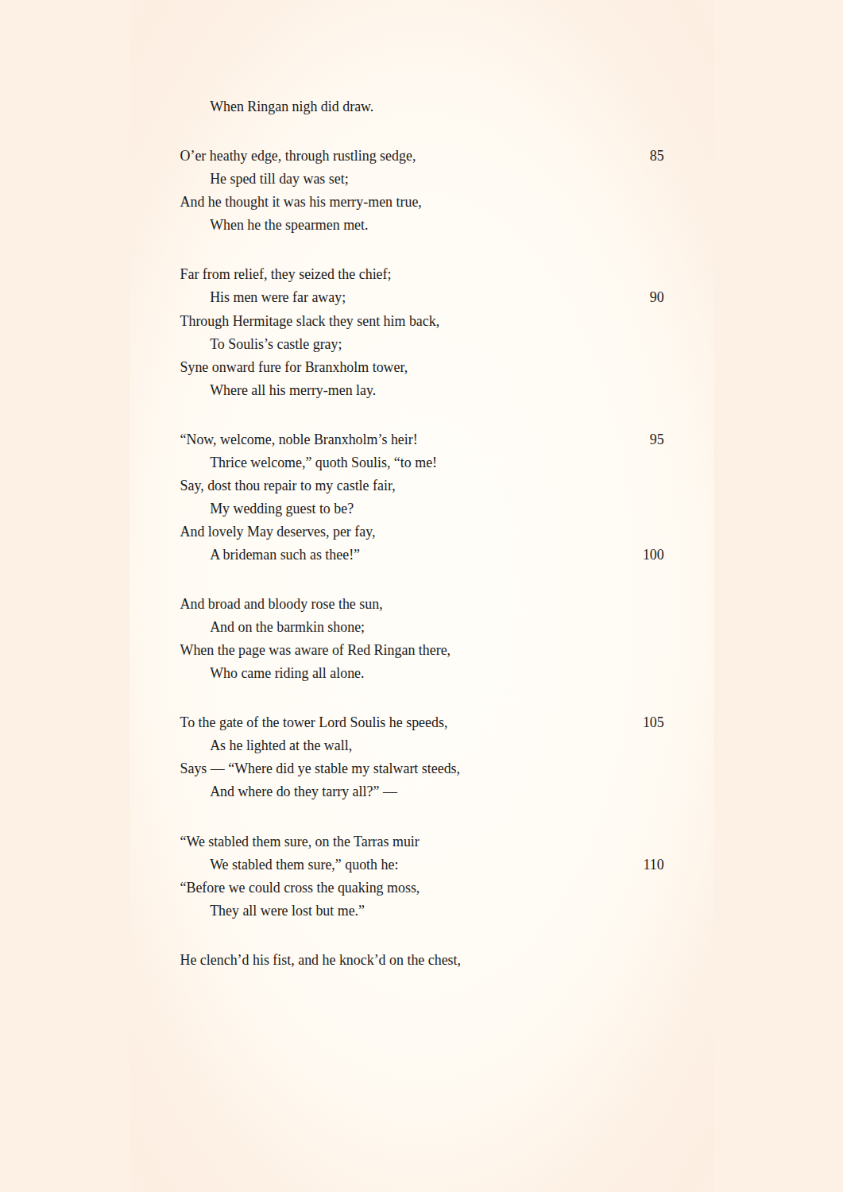When Ringan nigh did draw.
O’er heathy edge, through rustling sedge,85
He sped till day was set;
And he thought it was his merry‑men true,
When he the spearmen met.
Far from relief, they seized the chief;
His men were far away;90
Through Hermitage slack they sent him back,
To Soulis’s castle gray;
Syne onward fure for Branxholm tower,
Where all his merry‑men lay.
“Now, welcome, noble Branxholm’s heir!95
Thrice welcome,” quoth Soulis, “to me!
Say, dost thou repair to my castle fair,
My wedding guest to be?
And lovely May deserves, per fay,
A brideman such as thee!”100
And broad and bloody rose the sun,
And on the barmkin shone;
When the page was aware of Red Ringan there,
Who came riding all alone.
To the gate of the tower Lord Soulis he speeds,105
As he lighted at the wall,
Says — “Where did ye stable my stalwart steeds,
And where do they tarry all?” —
“We stabled them sure, on the Tarras muir
We stabled them sure,” quoth he:110
“Before we could cross the quaking moss,
They all were lost but me.”
He clench’d his fist, and he knock’d on the chest,